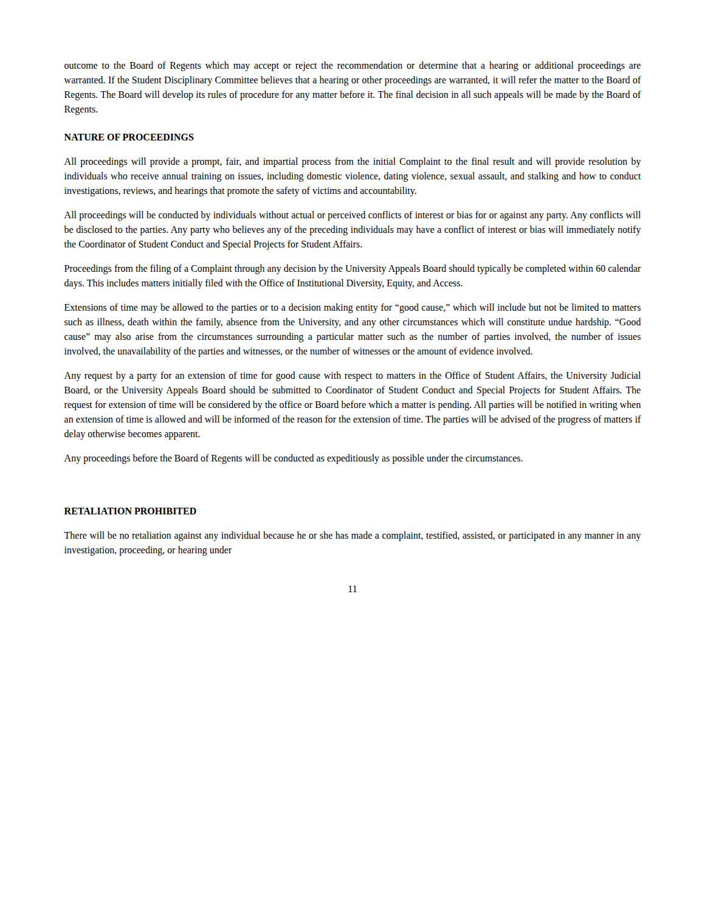outcome to the Board of Regents which may accept or reject the recommendation or determine that a hearing or additional proceedings are warranted. If the Student Disciplinary Committee believes that a hearing or other proceedings are warranted, it will refer the matter to the Board of Regents. The Board will develop its rules of procedure for any matter before it. The final decision in all such appeals will be made by the Board of Regents.
Nature of Proceedings
All proceedings will provide a prompt, fair, and impartial process from the initial Complaint to the final result and will provide resolution by individuals who receive annual training on issues, including domestic violence, dating violence, sexual assault, and stalking and how to conduct investigations, reviews, and hearings that promote the safety of victims and accountability.
All proceedings will be conducted by individuals without actual or perceived conflicts of interest or bias for or against any party. Any conflicts will be disclosed to the parties. Any party who believes any of the preceding individuals may have a conflict of interest or bias will immediately notify the Coordinator of Student Conduct and Special Projects for Student Affairs.
Proceedings from the filing of a Complaint through any decision by the University Appeals Board should typically be completed within 60 calendar days. This includes matters initially filed with the Office of Institutional Diversity, Equity, and Access.
Extensions of time may be allowed to the parties or to a decision making entity for “good cause,” which will include but not be limited to matters such as illness, death within the family, absence from the University, and any other circumstances which will constitute undue hardship. “Good cause” may also arise from the circumstances surrounding a particular matter such as the number of parties involved, the number of issues involved, the unavailability of the parties and witnesses, or the number of witnesses or the amount of evidence involved.
Any request by a party for an extension of time for good cause with respect to matters in the Office of Student Affairs, the University Judicial Board, or the University Appeals Board should be submitted to Coordinator of Student Conduct and Special Projects for Student Affairs. The request for extension of time will be considered by the office or Board before which a matter is pending. All parties will be notified in writing when an extension of time is allowed and will be informed of the reason for the extension of time. The parties will be advised of the progress of matters if delay otherwise becomes apparent.
Any proceedings before the Board of Regents will be conducted as expeditiously as possible under the circumstances.
Retaliation Prohibited
There will be no retaliation against any individual because he or she has made a complaint, testified, assisted, or participated in any manner in any investigation, proceeding, or hearing under
11